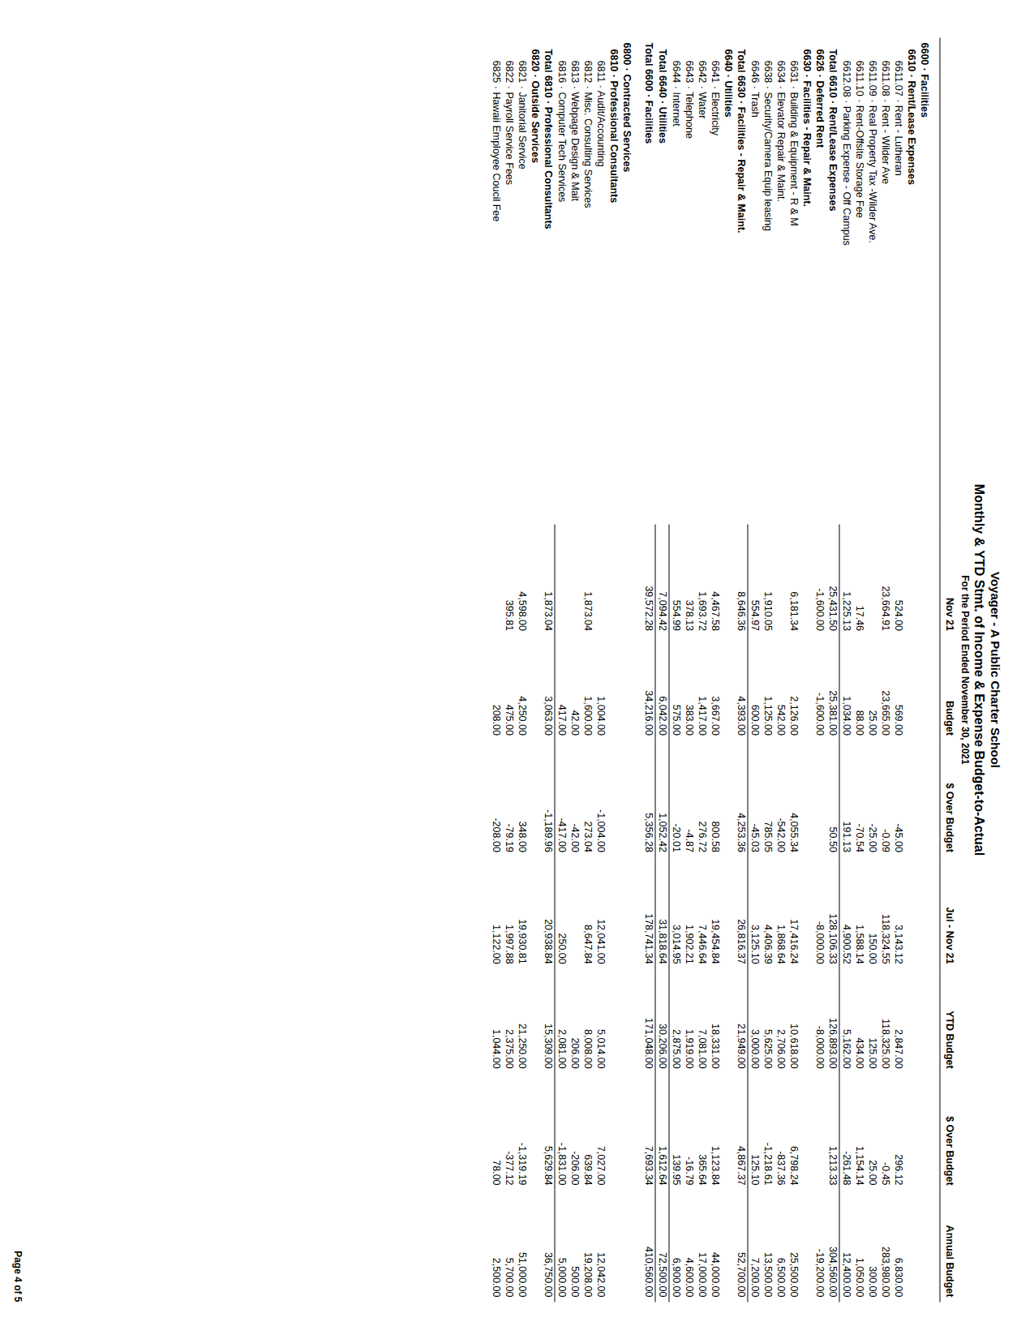Voyager - A Public Charter School
Monthly & YTD Stmt. of Income & Expense Budget-to-Actual
For the Period Ended November 30, 2021
| | Nov 21 | Budget | $ Over Budget | Jul - Nov 21 | YTD Budget | $ Over Budget | Annual Budget |
| --- | --- | --- | --- | --- | --- | --- | --- |
| 6600 · Facilities | | | | | | | |
| 6610 · Rent/Lease Expenses | | | | | | | |
| 6611.07 · Rent - Lutheran | 524.00 | 569.00 | -45.00 | 3,143.12 | 2,847.00 | 296.12 | 6,830.00 |
| 6611.08 · Rent - Wilder Ave | 23,664.91 | 23,665.00 | -0.09 | 118,324.55 | 118,325.00 | -0.45 | 283,980.00 |
| 6611.09 · Real Property Tax -Wilder Ave. | | 25.00 | -25.00 | 150.00 | 125.00 | 25.00 | 300.00 |
| 6611.10 · Rent-Offsite Storage Fee | 17.46 | 88.00 | -70.54 | 1,588.14 | 434.00 | 1,154.14 | 1,050.00 |
| 6612.08 · Parking Expense - Off Campus | 1,225.13 | 1,034.00 | 191.13 | 4,900.52 | 5,162.00 | -261.48 | 12,400.00 |
| Total 6610 · Rent/Lease Expenses | 25,431.50 | 25,381.00 | 50.50 | 128,106.33 | 126,893.00 | 1,213.33 | 304,560.00 |
| 6626 · Deferred Rent | -1,600.00 | -1,600.00 | | -8,000.00 | -8,000.00 | | -19,200.00 |
| 6630 · Facilities - Repair & Maint. | | | | | | | |
| 6631 · Building & Equipment - R & M | 6,181.34 | 2,126.00 | 4,055.34 | 17,416.24 | 10,618.00 | 6,798.24 | 25,500.00 |
| 6634 · Elevator Repair & Maint. | | 542.00 | -542.00 | 1,868.64 | 2,706.00 | -837.36 | 6,500.00 |
| 6638 · Security/Camera Equip leasing | 1,910.05 | 1,125.00 | 785.05 | 4,406.39 | 5,625.00 | -1,218.61 | 13,500.00 |
| 6646 · Trash | 554.97 | 600.00 | -45.03 | 3,125.10 | 3,000.00 | 125.10 | 7,200.00 |
| Total 6630 · Facilities - Repair & Maint. | 8,646.36 | 4,393.00 | 4,253.36 | 26,816.37 | 21,949.00 | 4,867.37 | 52,700.00 |
| 6640 · Utilities | | | | | | | |
| 6641 · Electricity | 4,467.58 | 3,667.00 | 800.58 | 19,454.84 | 18,331.00 | 1,123.84 | 44,000.00 |
| 6642 · Water | 1,693.72 | 1,417.00 | 276.72 | 7,446.64 | 7,081.00 | 365.64 | 17,000.00 |
| 6643 · Telephone | 378.13 | 383.00 | -4.87 | 1,902.21 | 1,919.00 | -16.79 | 4,600.00 |
| 6644 · Internet | 554.99 | 575.00 | -20.01 | 3,014.95 | 2,875.00 | 139.95 | 6,900.00 |
| Total 6640 · Utilities | 7,094.42 | 6,042.00 | 1,052.42 | 31,818.64 | 30,206.00 | 1,612.64 | 72,500.00 |
| Total 6600 · Facilities | 39,572.28 | 34,216.00 | 5,356.28 | 178,741.34 | 171,048.00 | 7,693.34 | 410,560.00 |
| 6800 · Contracted Services | | | | | | | |
| 6810 · Professional Consultants | | | | | | | |
| 6811 · Audit/Accounting | | 1,004.00 | -1,004.00 | 12,041.00 | 5,014.00 | 7,027.00 | 12,042.00 |
| 6812 · Misc. Consulting Services | 1,873.04 | 1,600.00 | 273.04 | 8,647.84 | 8,008.00 | 639.84 | 19,208.00 |
| 6813 · Webpage Design & Mait | | 42.00 | -42.00 | | 206.00 | -206.00 | 500.00 |
| 6816 · Computer Tech Services | | 417.00 | -417.00 | 250.00 | 2,081.00 | -1,831.00 | 5,000.00 |
| Total 6810 · Professional Consultants | 1,873.04 | 3,063.00 | -1,189.96 | 20,938.84 | 15,309.00 | 5,629.84 | 36,750.00 |
| 6820 · Outside Services | | | | | | | |
| 6821 · Janitorial Service | 4,598.00 | 4,250.00 | 348.00 | 19,930.81 | 21,250.00 | -1,319.19 | 51,000.00 |
| 6822 · Payroll Service Fees | 395.81 | 475.00 | -79.19 | 1,997.88 | 2,375.00 | -377.12 | 5,700.00 |
| 6825 · Hawaii Employee Coucil Fee | | 208.00 | -208.00 | 1,122.00 | 1,044.00 | 78.00 | 2,500.00 |
Page 4 of 5